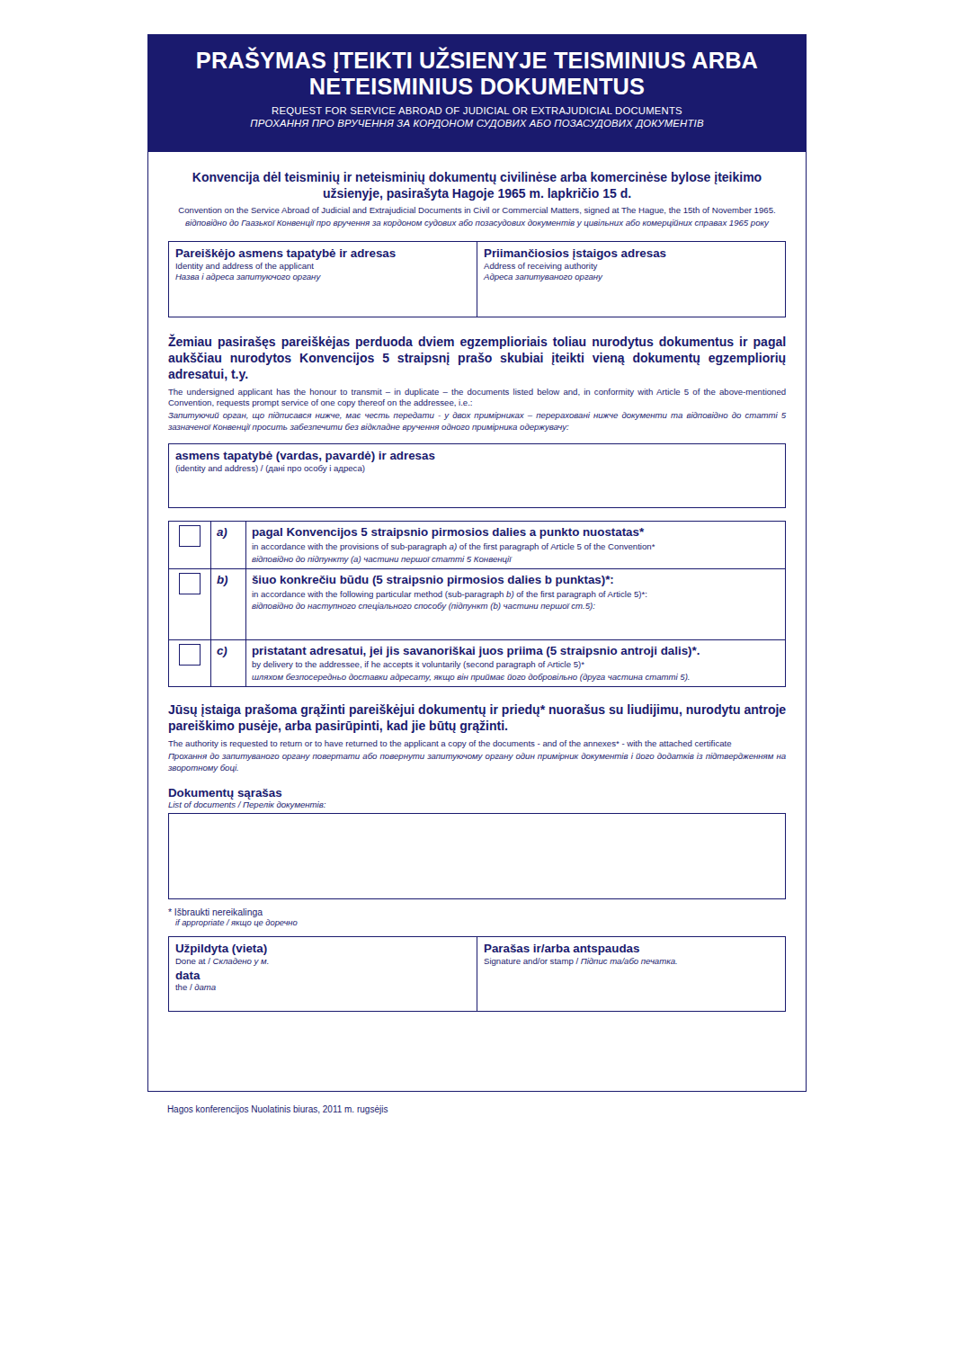PRAŠYMAS ĮTEIKTI UŽSIENYJE TEISMINIUS ARBA
NETEISMINIUS DOKUMENTUS
REQUEST FOR SERVICE ABROAD OF JUDICIAL OR EXTRAJUDICIAL DOCUMENTS
ПРОХАННЯ ПРО ВРУЧЕННЯ ЗА КОРДОНОМ СУДОВИХ АБО ПОЗАСУДОВИХ ДОКУМЕНТІВ
Konvencija dėl teisminių ir neteisminių dokumentų civilinėse arba komercinėse bylose įteikimo
užsienyje, pasirašyta Hagoje 1965 m. lapkričio 15 d.
Convention on the Service Abroad of Judicial and Extrajudicial Documents in Civil or Commercial Matters, signed at The Hague, the 15th of November 1965.
відповідно до Гаазької Конвенції про вручення за кордоном судових або позасудових документів у цивільних або комерційних справах 1965 року
| Pareiškėjo asmens tapatybė ir adresas Identity and address of the applicant Назва і адреса запитуючого органу | Priimančiosios įstaigos adresas Address of receiving authority Адреса запитуваного органу |
Žemiau pasirašęs pareiškėjas perduoda dviem egzemplioriais toliau nurodytus dokumentus ir pagal aukščiau nurodytos Konvencijos 5 straipsnį prašo skubiai įteikti vieną dokumentų egzempliorių adresatui, t.y.
The undersigned applicant has the honour to transmit – in duplicate – the documents listed below and, in conformity with Article 5 of the above-mentioned Convention, requests prompt service of one copy thereof on the addressee, i.e.:
Запитуючий орган, що підписався нижче, має честь передати - у двох примірниках – перераховані нижче документи та відповідно до статті 5 зазначеної Конвенції просить забезпечити без відкладне вручення одного примірника одержувачу:
asmens tapatybė (vardas, pavardė) ir adresas (identity and address) / (дані про особу і адреса)
| | a) | pagal Konvencijos 5 straipsnio pirmosios dalies a punkto nuostatas* in accordance with the provisions of sub-paragraph a) of the first paragraph of Article 5 of the Convention* відповідно до підпункту (а) частини першої статті 5 Конвенції |
| | b) | šiuo konkrečiu būdu (5 straipsnio pirmosios dalies b punktas)*: in accordance with the following particular method (sub-paragraph b) of the first paragraph of Article 5)*: відповідно до наступного спеціального способу (підпункт (b) частини першої ст.5): |
| | c) | pristatant adresatui, jei jis savanoriškai juos priima (5 straipsnio antroji dalis)*. by delivery to the addressee, if he accepts it voluntarily (second paragraph of Article 5)* шляхом безпосередньо доставки адресату, якщо він приймає його добровільно (друга частина статті 5). |
Jūsų įstaiga prašoma grąžinti pareiškėjui dokumentų ir priedų* nuorašus su liudijimu, nurodytu antroje pareiškimo pusėje, arba pasirūpinti, kad jie būtų grąžinti.
The authority is requested to return or to have returned to the applicant a copy of the documents - and of the annexes* - with the attached certificate
Прохання до запитуваного органу повертати або повернути запитуючому органу один примірник документів і його додатків із підтвердженням на зворотному боці.
Dokumentų sąrašas
List of documents / Перелік документів:
* Išbraukti nereikalinga if appropriate / якщо це доречно
| Užpildyta (vieta) Done at / Складено у м. data the / дата | Parašas ir/arba antspaudas Signature and/or stamp / Підпис та/або печатка. |
Hagos konferencijos Nuolatinis biuras, 2011 m. rugsėjis